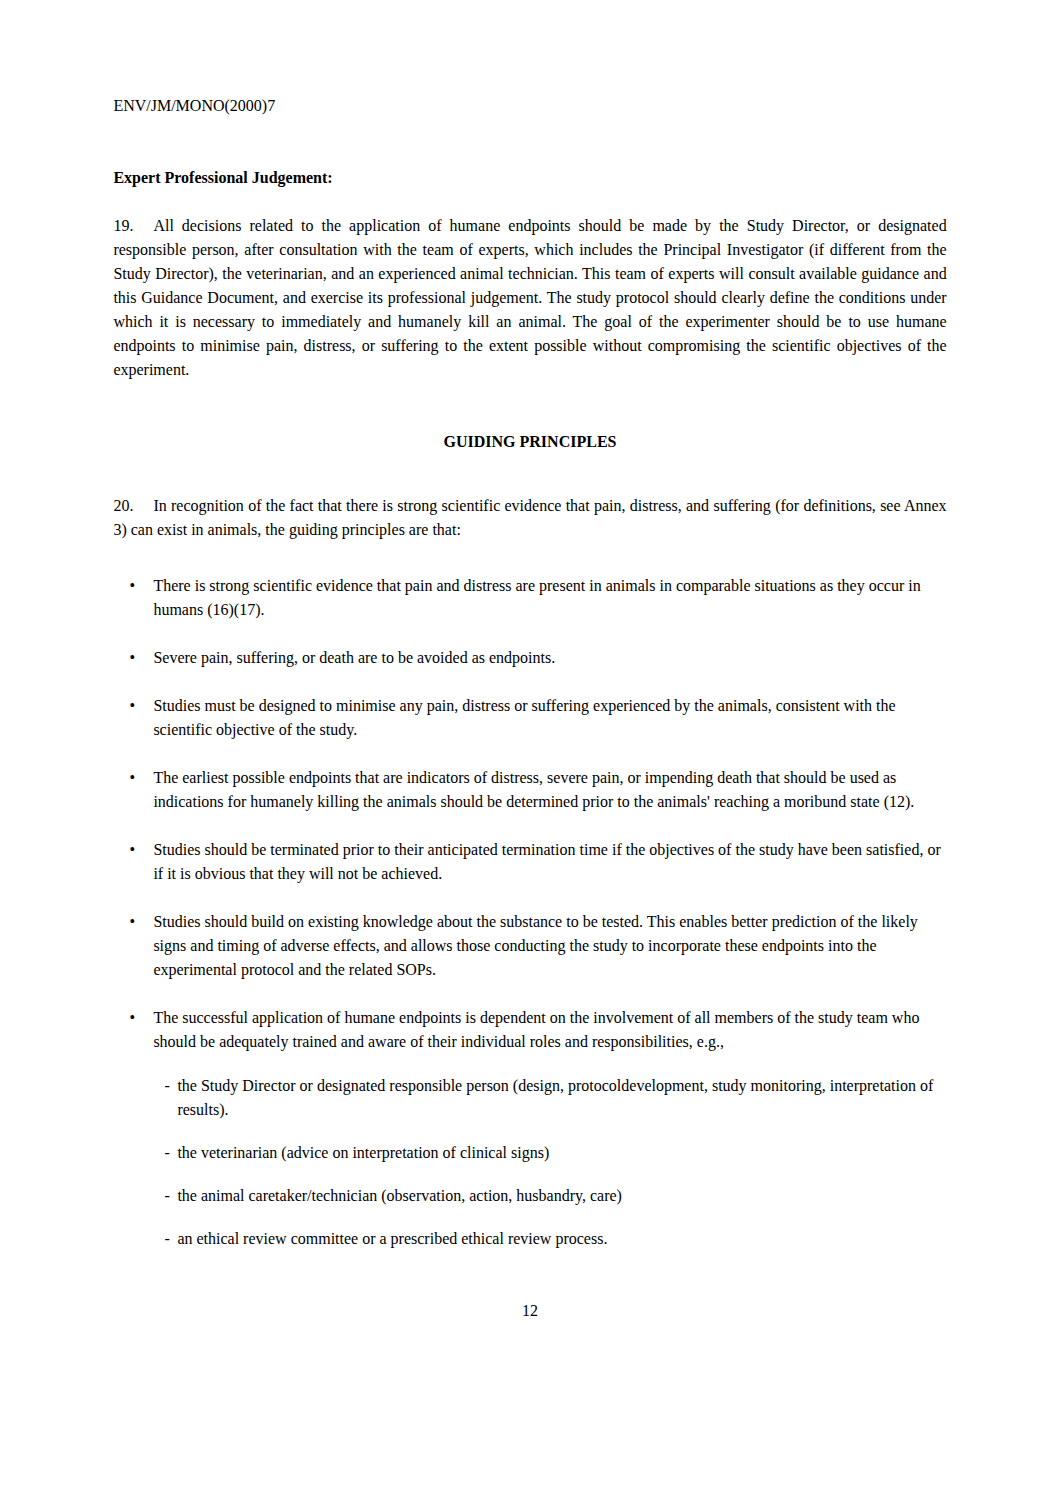ENV/JM/MONO(2000)7
Expert Professional Judgement:
19. All decisions related to the application of humane endpoints should be made by the Study Director, or designated responsible person, after consultation with the team of experts, which includes the Principal Investigator (if different from the Study Director), the veterinarian, and an experienced animal technician. This team of experts will consult available guidance and this Guidance Document, and exercise its professional judgement. The study protocol should clearly define the conditions under which it is necessary to immediately and humanely kill an animal. The goal of the experimenter should be to use humane endpoints to minimise pain, distress, or suffering to the extent possible without compromising the scientific objectives of the experiment.
GUIDING PRINCIPLES
20. In recognition of the fact that there is strong scientific evidence that pain, distress, and suffering (for definitions, see Annex 3) can exist in animals, the guiding principles are that:
There is strong scientific evidence that pain and distress are present in animals in comparable situations as they occur in humans (16)(17).
Severe pain, suffering, or death are to be avoided as endpoints.
Studies must be designed to minimise any pain, distress or suffering experienced by the animals, consistent with the scientific objective of the study.
The earliest possible endpoints that are indicators of distress, severe pain, or impending death that should be used as indications for humanely killing the animals should be determined prior to the animals' reaching a moribund state (12).
Studies should be terminated prior to their anticipated termination time if the objectives of the study have been satisfied, or if it is obvious that they will not be achieved.
Studies should build on existing knowledge about the substance to be tested. This enables better prediction of the likely signs and timing of adverse effects, and allows those conducting the study to incorporate these endpoints into the experimental protocol and the related SOPs.
The successful application of humane endpoints is dependent on the involvement of all members of the study team who should be adequately trained and aware of their individual roles and responsibilities, e.g.,
the Study Director or designated responsible person (design, protocoldevelopment, study monitoring, interpretation of results).
the veterinarian (advice on interpretation of clinical signs)
the animal caretaker/technician (observation, action, husbandry, care)
an ethical review committee or a prescribed ethical review process.
12